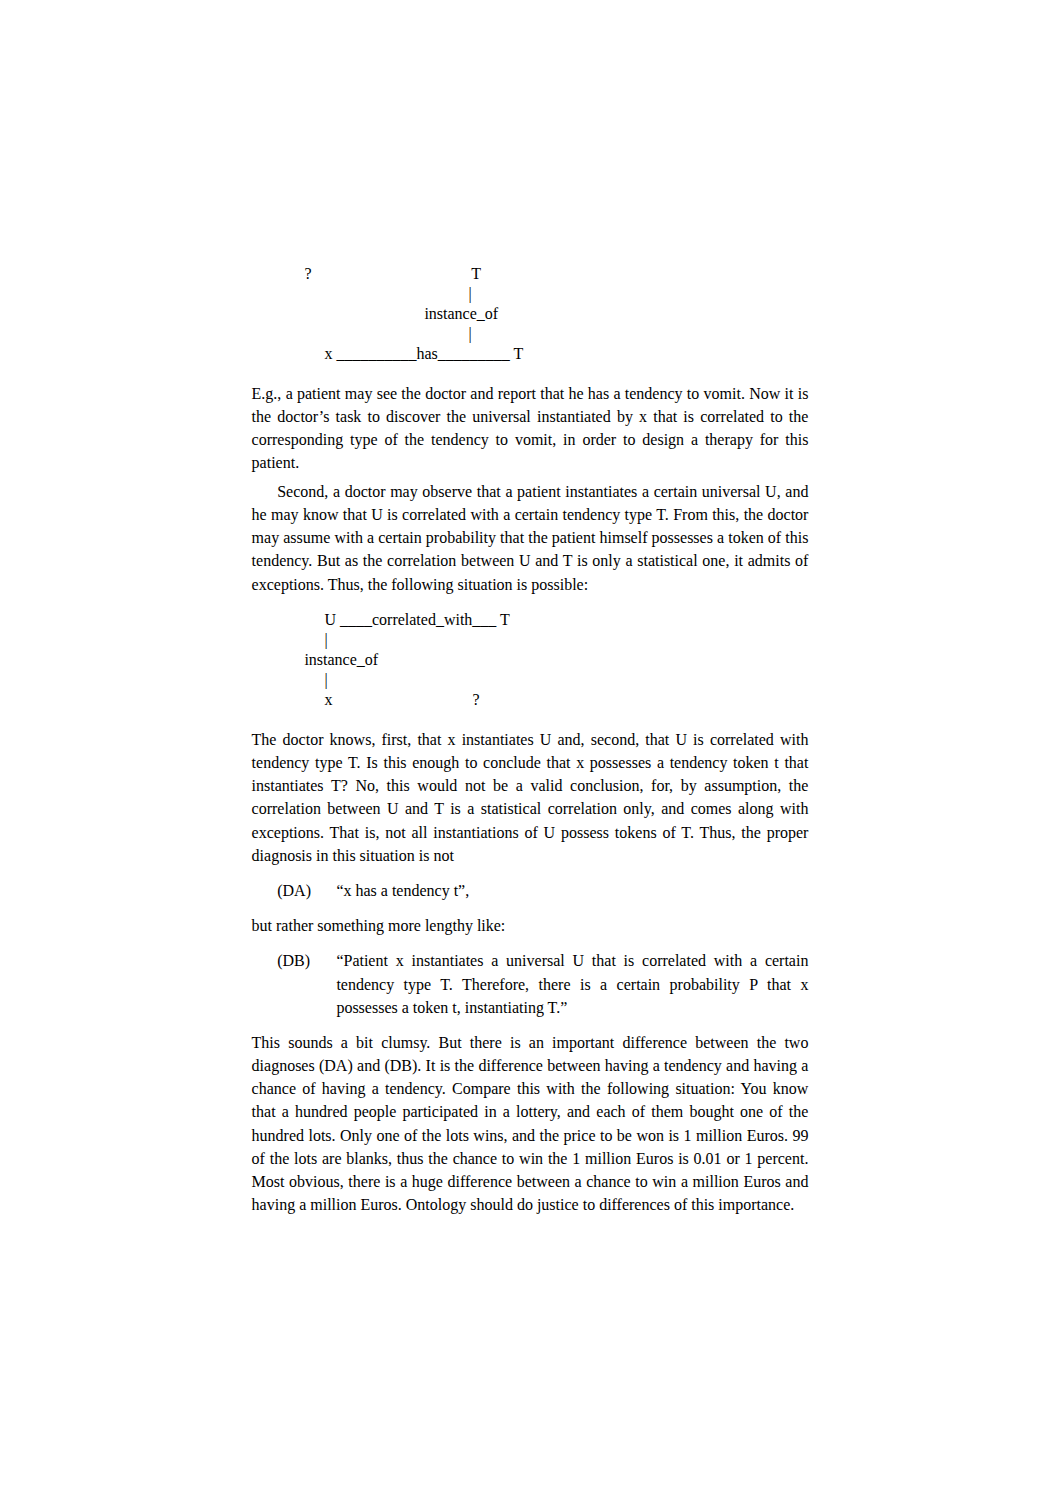? T | instance_of | x __________has_________ T
E.g., a patient may see the doctor and report that he has a tendency to vomit. Now it is the doctor’s task to discover the universal instantiated by x that is correlated to the corresponding type of the tendency to vomit, in order to design a therapy for this patient.
Second, a doctor may observe that a patient instantiates a certain universal U, and he may know that U is correlated with a certain tendency type T. From this, the doctor may assume with a certain probability that the patient himself possesses a token of this tendency. But as the correlation between U and T is only a statistical one, it admits of exceptions. Thus, the following situation is possible:
U ____correlated_with___ T | instance_of | x ?
The doctor knows, first, that x instantiates U and, second, that U is correlated with tendency type T. Is this enough to conclude that x possesses a tendency token t that instantiates T? No, this would not be a valid conclusion, for, by assumption, the correlation between U and T is a statistical correlation only, and comes along with exceptions. That is, not all instantiations of U possess tokens of T. Thus, the proper diagnosis in this situation is not
(DA)
“x has a tendency t”,
but rather something more lengthy like:
(DB)
“Patient x instantiates a universal U that is correlated with a certain tendency type T. Therefore, there is a certain probability P that x possesses a token t, instantiating T.”
This sounds a bit clumsy. But there is an important difference between the two diagnoses (DA) and (DB). It is the difference between having a tendency and having a chance of having a tendency. Compare this with the following situation: You know that a hundred people participated in a lottery, and each of them bought one of the hundred lots. Only one of the lots wins, and the price to be won is 1 million Euros. 99 of the lots are blanks, thus the chance to win the 1 million Euros is 0.01 or 1 percent. Most obvious, there is a huge difference between a chance to win a million Euros and having a million Euros. Ontology should do justice to differences of this importance.